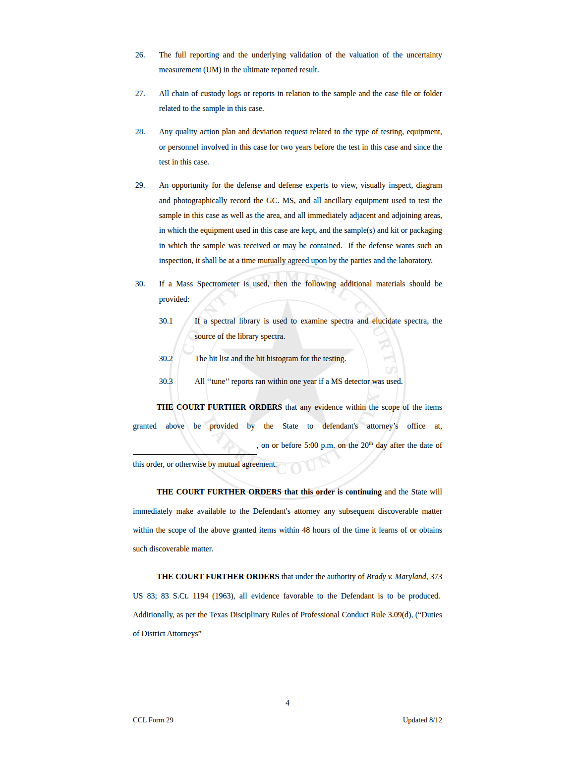COUNTY CRIMINAL COURTS AT LAW HARRIS COUNTY, TEXAS
26. The full reporting and the underlying validation of the valuation of the uncertainty measurement (UM) in the ultimate reported result.
27. All chain of custody logs or reports in relation to the sample and the case file or folder related to the sample in this case.
28. Any quality action plan and deviation request related to the type of testing, equipment, or personnel involved in this case for two years before the test in this case and since the test in this case.
29. An opportunity for the defense and defense experts to view, visually inspect, diagram and photographically record the GC. MS, and all ancillary equipment used to test the sample in this case as well as the area, and all immediately adjacent and adjoining areas, in which the equipment used in this case are kept, and the sample(s) and kit or packaging in which the sample was received or may be contained. If the defense wants such an inspection, it shall be at a time mutually agreed upon by the parties and the laboratory.
30. If a Mass Spectrometer is used, then the following additional materials should be provided:
30.1 If a spectral library is used to examine spectra and elucidate spectra, the source of the library spectra.
30.2 The hit list and the hit histogram for the testing.
30.3 All ‘‘tune’’ reports ran within one year if a MS detector was used.
THE COURT FURTHER ORDERS that any evidence within the scope of the items granted above be provided by the State to defendant's attorney’s office at, , on or before 5:00 p.m. on the 20th day after the date of this order, or otherwise by mutual agreement.
THE COURT FURTHER ORDERS that this order is continuing and the State will immediately make available to the Defendant's attorney any subsequent discoverable matter within the scope of the above granted items within 48 hours of the time it learns of or obtains such discoverable matter.
THE COURT FURTHER ORDERS that under the authority of Brady v. Maryland, 373 US 83; 83 S.Ct. 1194 (1963), all evidence favorable to the Defendant is to be produced. Additionally, as per the Texas Disciplinary Rules of Professional Conduct Rule 3.09(d), (“Duties of District Attorneys”
4
CCL Form 29 Updated 8/12